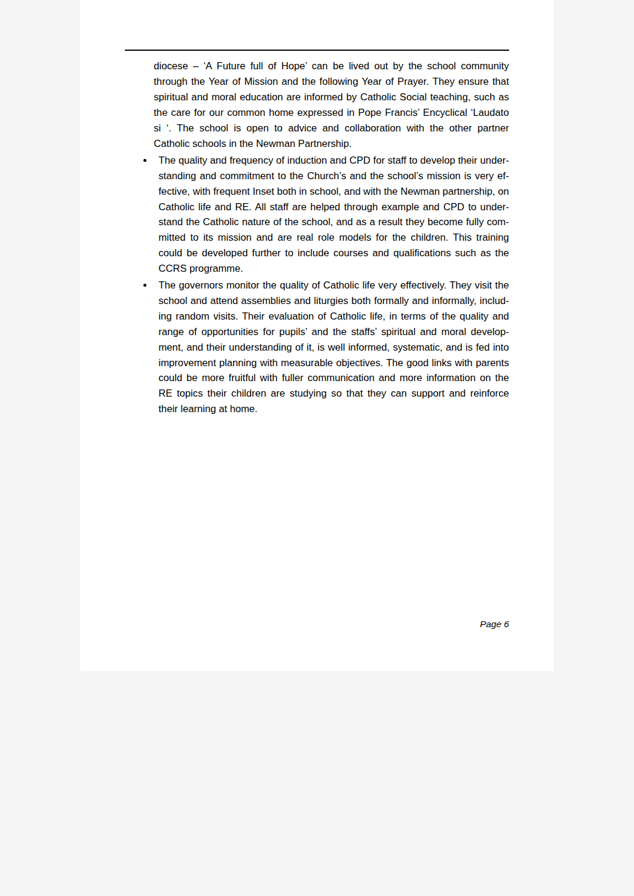diocese – ‘A Future full of Hope’ can be lived out by the school community through the Year of Mission and the following Year of Prayer. They ensure that spiritual and moral education are informed by Catholic Social teaching, such as the care for our common home expressed in Pope Francis’ Encyclical ‘Laudato si ‘. The school is open to advice and collaboration with the other partner Catholic schools in the Newman Partnership.
The quality and frequency of induction and CPD for staff to develop their understanding and commitment to the Church’s and the school’s mission is very effective, with frequent Inset both in school, and with the Newman partnership, on Catholic life and RE. All staff are helped through example and CPD to understand the Catholic nature of the school, and as a result they become fully committed to its mission and are real role models for the children. This training could be developed further to include courses and qualifications such as the CCRS programme.
The governors monitor the quality of Catholic life very effectively. They visit the school and attend assemblies and liturgies both formally and informally, including random visits. Their evaluation of Catholic life, in terms of the quality and range of opportunities for pupils’ and the staffs’ spiritual and moral development, and their understanding of it, is well informed, systematic, and is fed into improvement planning with measurable objectives. The good links with parents could be more fruitful with fuller communication and more information on the RE topics their children are studying so that they can support and reinforce their learning at home.
Page 6